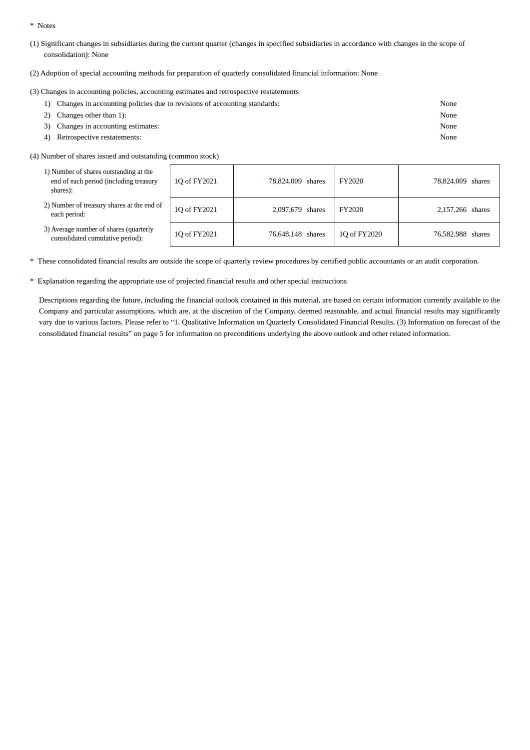* Notes
(1) Significant changes in subsidiaries during the current quarter (changes in specified subsidiaries in accordance with changes in the scope of consolidation): None
(2) Adoption of special accounting methods for preparation of quarterly consolidated financial information: None
(3) Changes in accounting policies, accounting estimates and retrospective restatements
1) Changes in accounting policies due to revisions of accounting standards: None
2) Changes other than 1): None
3) Changes in accounting estimates: None
4) Retrospective restatements: None
(4) Number of shares issued and outstanding (common stock)
| 1) Number of shares outstanding at the end of each period (including treasury shares): | 1Q of FY2021 | 78,824,009 | shares | FY2020 | 78,824,009 | shares |
| 2) Number of treasury shares at the end of each period: | 1Q of FY2021 | 2,097,679 | shares | FY2020 | 2,157,266 | shares |
| 3) Average number of shares (quarterly consolidated cumulative period): | 1Q of FY2021 | 76,648,148 | shares | 1Q of FY2020 | 76,582,988 | shares |
* These consolidated financial results are outside the scope of quarterly review procedures by certified public accountants or an audit corporation.
* Explanation regarding the appropriate use of projected financial results and other special instructions
Descriptions regarding the future, including the financial outlook contained in this material, are based on certain information currently available to the Company and particular assumptions, which are, at the discretion of the Company, deemed reasonable, and actual financial results may significantly vary due to various factors. Please refer to “1. Qualitative Information on Quarterly Consolidated Financial Results, (3) Information on forecast of the consolidated financial results” on page 5 for information on preconditions underlying the above outlook and other related information.